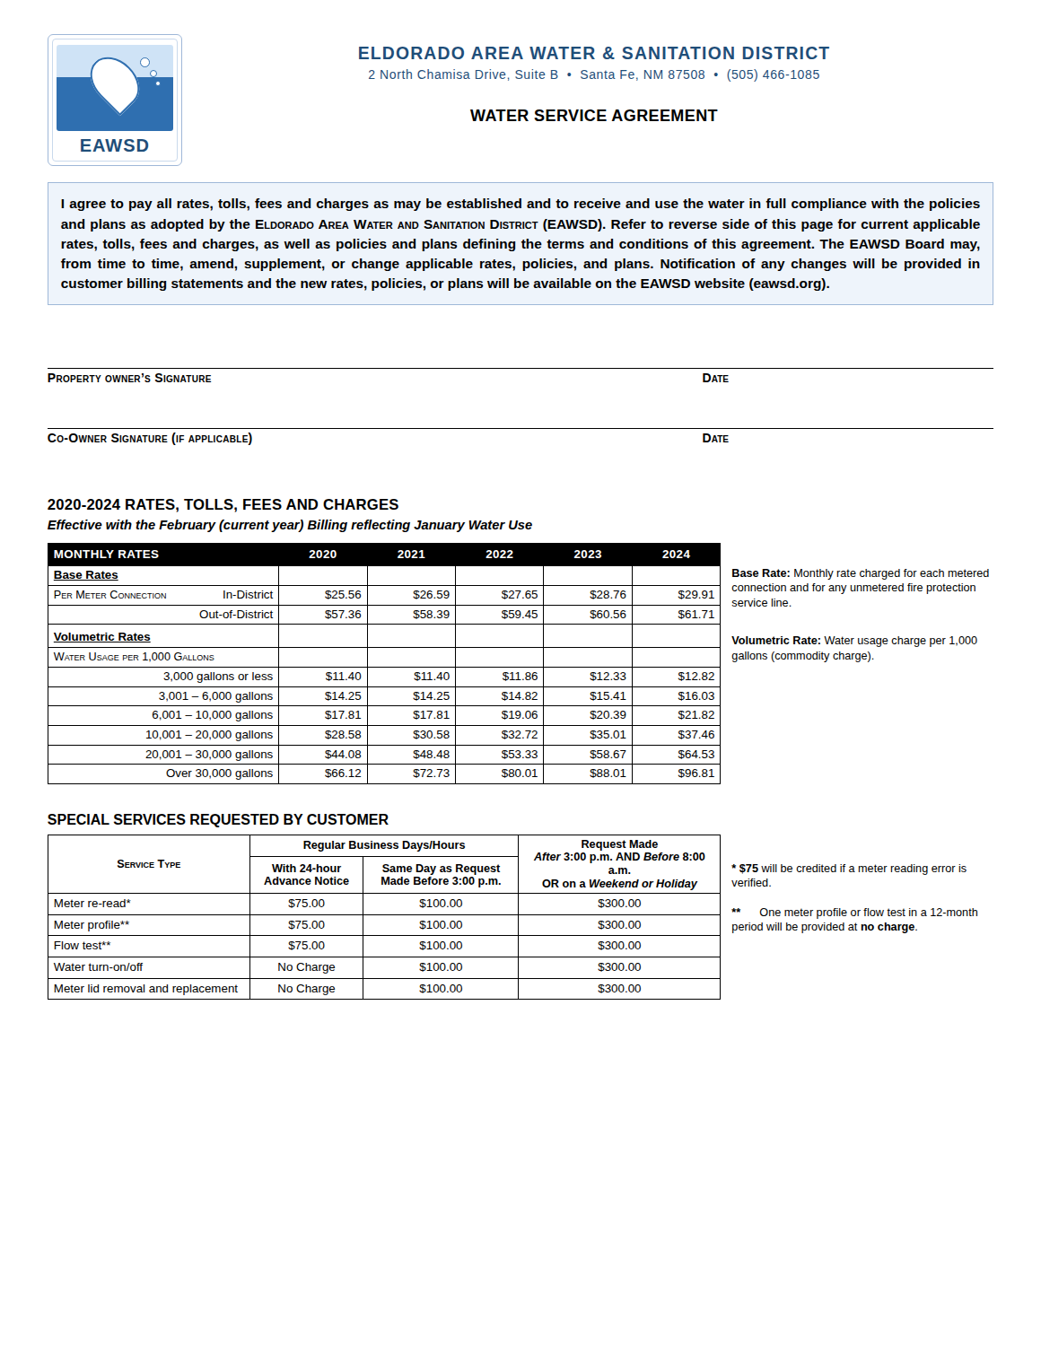EAWSD
ELDORADO AREA WATER & SANITATION DISTRICT
2 North Chamisa Drive, Suite B • Santa Fe, NM 87508 • (505) 466-1085
WATER SERVICE AGREEMENT
I agree to pay all rates, tolls, fees and charges as may be established and to receive and use the water in full compliance with the policies and plans as adopted by the Eldorado Area Water and Sanitation District (EAWSD). Refer to reverse side of this page for current applicable rates, tolls, fees and charges, as well as policies and plans defining the terms and conditions of this agreement. The EAWSD Board may, from time to time, amend, supplement, or change applicable rates, policies, and plans. Notification of any changes will be provided in customer billing statements and the new rates, policies, or plans will be available on the EAWSD website (eawsd.org).
Property owner’s Signature Date
Co-Owner Signature (if applicable) Date
2020-2024 RATES, TOLLS, FEES AND CHARGES
Effective with the February (current year) Billing reflecting January Water Use
| MONTHLY RATES | 2020 | 2021 | 2022 | 2023 | 2024 |
| --- | --- | --- | --- | --- | --- |
| Base Rates | | | | | |
| Per Meter Connection In-District | $25.56 | $26.59 | $27.65 | $28.76 | $29.91 |
| Out-of-District | $57.36 | $58.39 | $59.45 | $60.56 | $61.71 |
| Volumetric Rates | | | | | |
| Water Usage per 1,000 Gallons | | | | | |
| 3,000 gallons or less | $11.40 | $11.40 | $11.86 | $12.33 | $12.82 |
| 3,001 – 6,000 gallons | $14.25 | $14.25 | $14.82 | $15.41 | $16.03 |
| 6,001 – 10,000 gallons | $17.81 | $17.81 | $19.06 | $20.39 | $21.82 |
| 10,001 – 20,000 gallons | $28.58 | $30.58 | $32.72 | $35.01 | $37.46 |
| 20,001 – 30,000 gallons | $44.08 | $48.48 | $53.33 | $58.67 | $64.53 |
| Over 30,000 gallons | $66.12 | $72.73 | $80.01 | $88.01 | $96.81 |
Base Rate: Monthly rate charged for each metered connection and for any unmetered fire protection service line.
Volumetric Rate: Water usage charge per 1,000 gallons (commodity charge).
SPECIAL SERVICES REQUESTED BY CUSTOMER
| Service Type | Regular Business Days/Hours | Request Made After 3:00 p.m. AND Before 8:00 a.m. OR on a Weekend or Holiday |
| --- | --- | --- |
| With 24-hour Advance Notice | Same Day as Request Made Before 3:00 p.m. |
| Meter re-read* | $75.00 | $100.00 | $300.00 |
| Meter profile** | $75.00 | $100.00 | $300.00 |
| Flow test** | $75.00 | $100.00 | $300.00 |
| Water turn-on/off | No Charge | $100.00 | $300.00 |
| Meter lid removal and replacement | No Charge | $100.00 | $300.00 |
* $75 will be credited if a meter reading error is verified.
** One meter profile or flow test in a 12-month period will be provided at no charge.